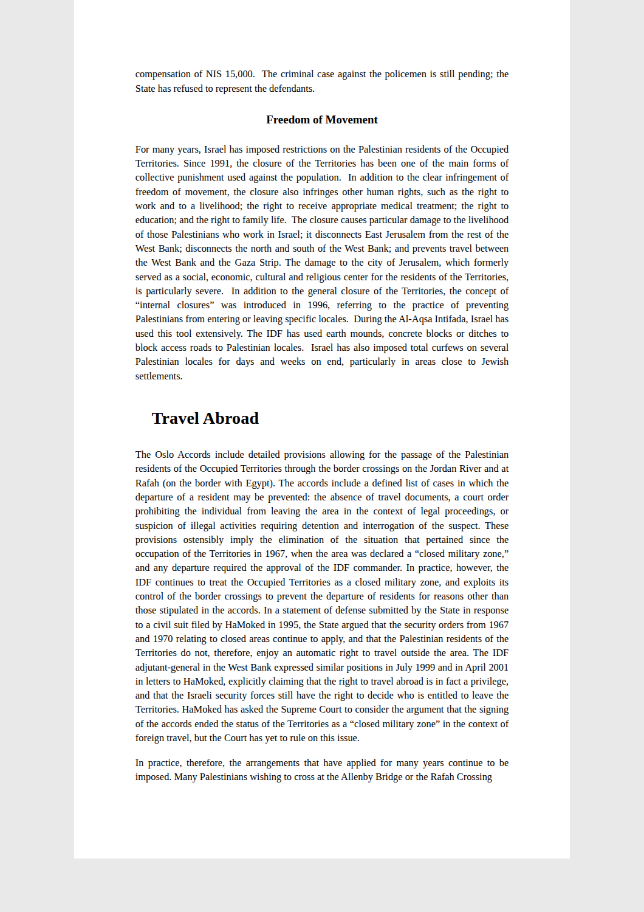compensation of NIS 15,000. The criminal case against the policemen is still pending; the State has refused to represent the defendants.
Freedom of Movement
For many years, Israel has imposed restrictions on the Palestinian residents of the Occupied Territories. Since 1991, the closure of the Territories has been one of the main forms of collective punishment used against the population. In addition to the clear infringement of freedom of movement, the closure also infringes other human rights, such as the right to work and to a livelihood; the right to receive appropriate medical treatment; the right to education; and the right to family life. The closure causes particular damage to the livelihood of those Palestinians who work in Israel; it disconnects East Jerusalem from the rest of the West Bank; disconnects the north and south of the West Bank; and prevents travel between the West Bank and the Gaza Strip. The damage to the city of Jerusalem, which formerly served as a social, economic, cultural and religious center for the residents of the Territories, is particularly severe. In addition to the general closure of the Territories, the concept of “internal closures” was introduced in 1996, referring to the practice of preventing Palestinians from entering or leaving specific locales. During the Al-Aqsa Intifada, Israel has used this tool extensively. The IDF has used earth mounds, concrete blocks or ditches to block access roads to Palestinian locales. Israel has also imposed total curfews on several Palestinian locales for days and weeks on end, particularly in areas close to Jewish settlements.
Travel Abroad
The Oslo Accords include detailed provisions allowing for the passage of the Palestinian residents of the Occupied Territories through the border crossings on the Jordan River and at Rafah (on the border with Egypt). The accords include a defined list of cases in which the departure of a resident may be prevented: the absence of travel documents, a court order prohibiting the individual from leaving the area in the context of legal proceedings, or suspicion of illegal activities requiring detention and interrogation of the suspect. These provisions ostensibly imply the elimination of the situation that pertained since the occupation of the Territories in 1967, when the area was declared a “closed military zone,” and any departure required the approval of the IDF commander. In practice, however, the IDF continues to treat the Occupied Territories as a closed military zone, and exploits its control of the border crossings to prevent the departure of residents for reasons other than those stipulated in the accords. In a statement of defense submitted by the State in response to a civil suit filed by HaMoked in 1995, the State argued that the security orders from 1967 and 1970 relating to closed areas continue to apply, and that the Palestinian residents of the Territories do not, therefore, enjoy an automatic right to travel outside the area. The IDF adjutant-general in the West Bank expressed similar positions in July 1999 and in April 2001 in letters to HaMoked, explicitly claiming that the right to travel abroad is in fact a privilege, and that the Israeli security forces still have the right to decide who is entitled to leave the Territories. HaMoked has asked the Supreme Court to consider the argument that the signing of the accords ended the status of the Territories as a “closed military zone” in the context of foreign travel, but the Court has yet to rule on this issue.
In practice, therefore, the arrangements that have applied for many years continue to be imposed. Many Palestinians wishing to cross at the Allenby Bridge or the Rafah Crossing